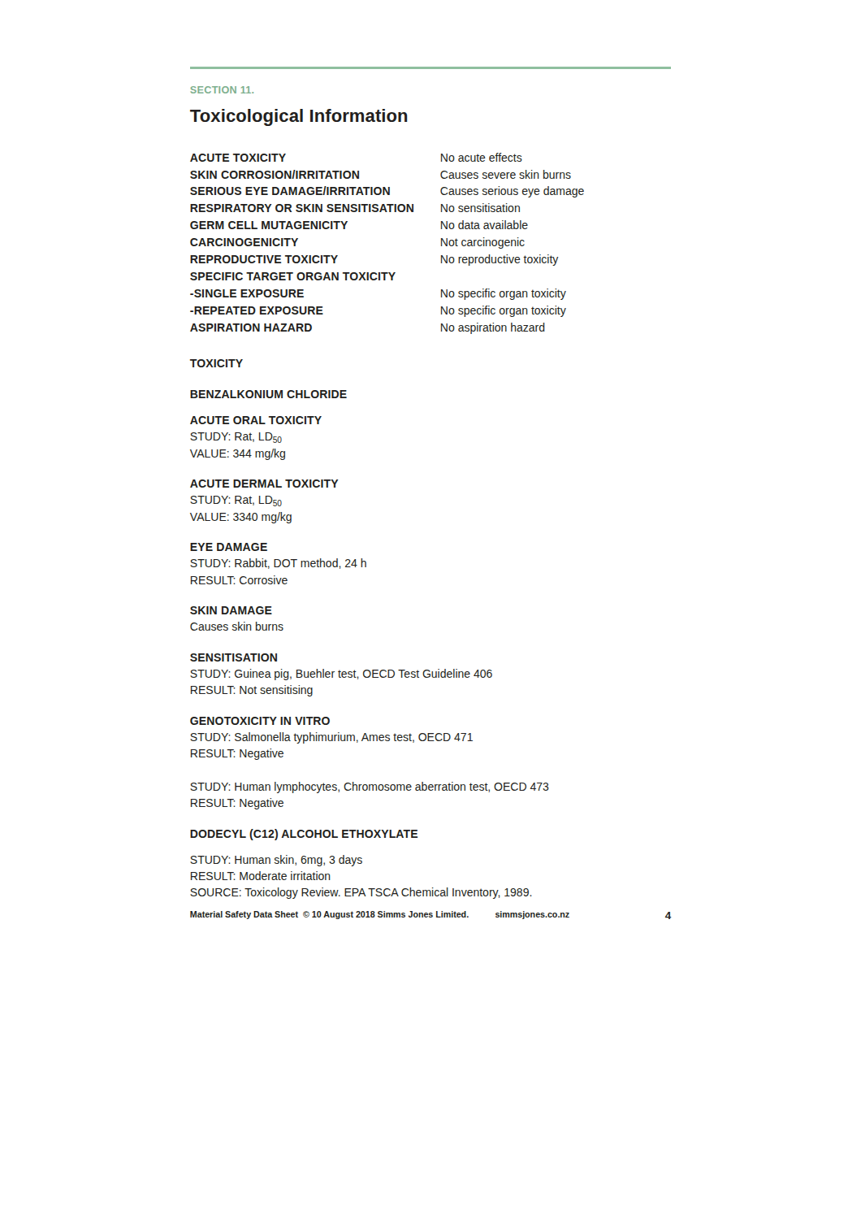SECTION 11.
Toxicological Information
| ACUTE TOXICITY | No acute effects |
| SKIN CORROSION/IRRITATION | Causes severe skin burns |
| SERIOUS EYE DAMAGE/IRRITATION | Causes serious eye damage |
| RESPIRATORY OR SKIN SENSITISATION | No sensitisation |
| GERM CELL MUTAGENICITY | No data available |
| CARCINOGENICITY | Not carcinogenic |
| REPRODUCTIVE TOXICITY | No reproductive toxicity |
| SPECIFIC TARGET ORGAN TOXICITY | |
| -SINGLE EXPOSURE | No specific organ toxicity |
| -REPEATED EXPOSURE | No specific organ toxicity |
| ASPIRATION HAZARD | No aspiration hazard |
TOXICITY
BENZALKONIUM CHLORIDE
ACUTE ORAL TOXICITY
STUDY: Rat, LD50
VALUE: 344 mg/kg
ACUTE DERMAL TOXICITY
STUDY: Rat, LD50
VALUE: 3340 mg/kg
EYE DAMAGE
STUDY: Rabbit, DOT method, 24 h
RESULT: Corrosive
SKIN DAMAGE
Causes skin burns
SENSITISATION
STUDY: Guinea pig, Buehler test, OECD Test Guideline 406
RESULT: Not sensitising
GENOTOXICITY IN VITRO
STUDY: Salmonella typhimurium, Ames test, OECD 471
RESULT: Negative
STUDY: Human lymphocytes, Chromosome aberration test, OECD 473
RESULT: Negative
DODECYL (C12) ALCOHOL ETHOXYLATE
STUDY: Human skin, 6mg, 3 days
RESULT: Moderate irritation
SOURCE: Toxicology Review. EPA TSCA Chemical Inventory, 1989.
Material Safety Data Sheet © 10 August 2018 Simms Jones Limited. simmsjones.co.nz 4